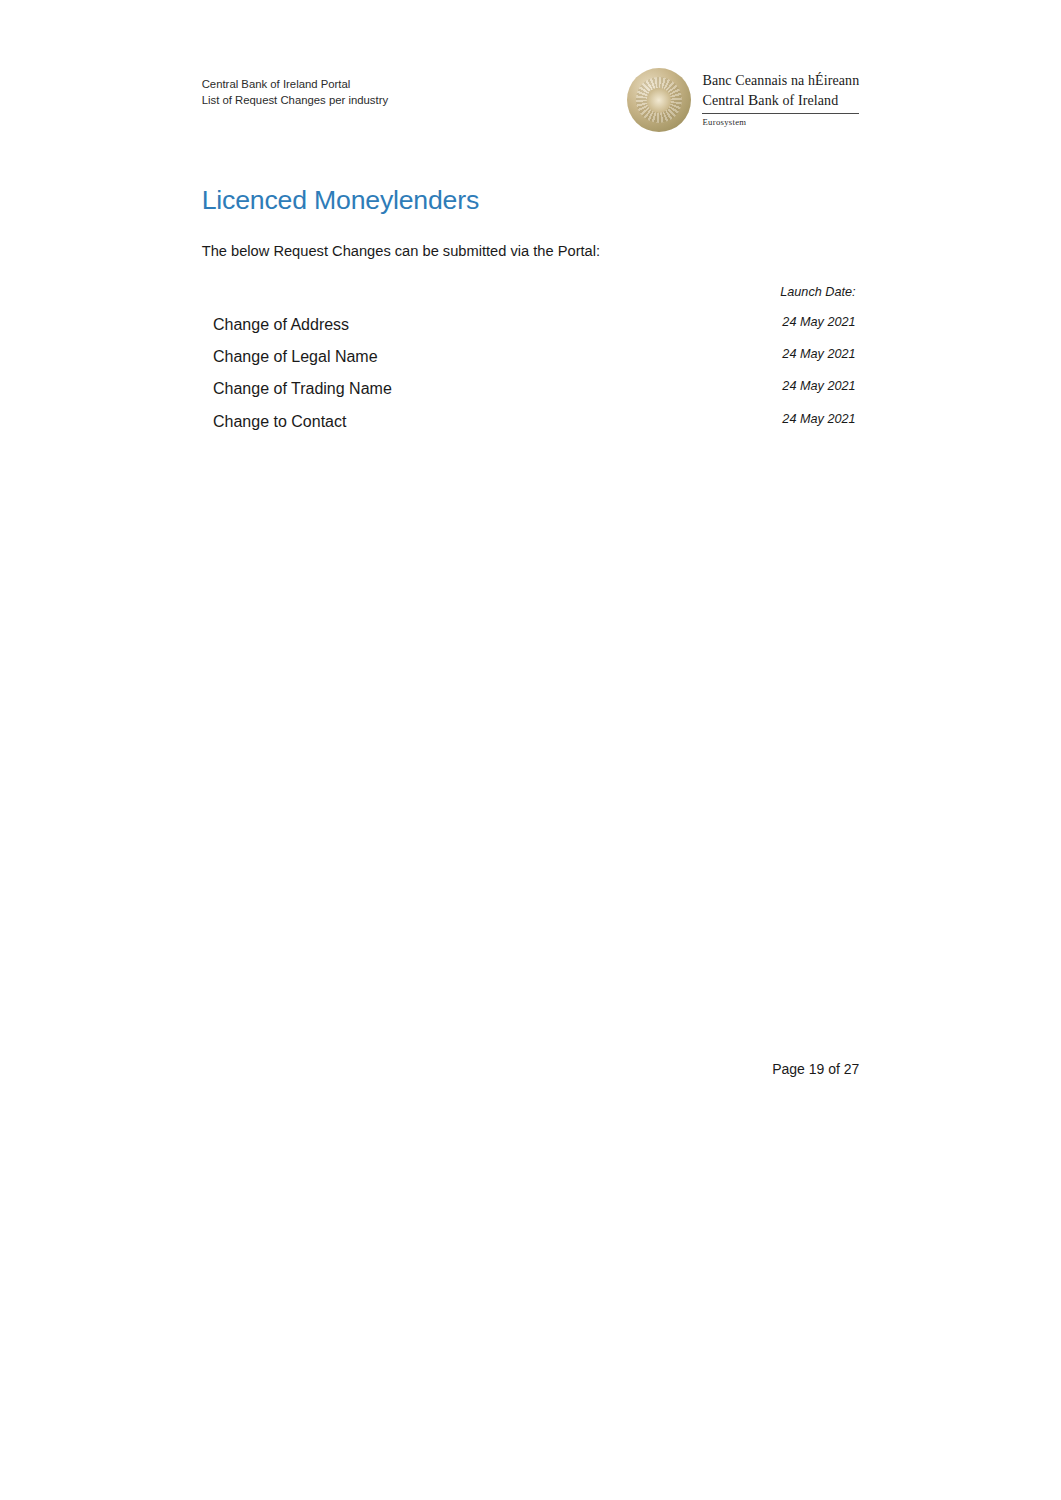Central Bank of Ireland Portal
List of Request Changes per industry
Banc Ceannais na hÉireann
Central Bank of Ireland
Eurosystem
Licenced Moneylenders
The below Request Changes can be submitted via the Portal:
Launch Date:
| Change of Address | 24 May 2021 |
| Change of Legal Name | 24 May 2021 |
| Change of Trading Name | 24 May 2021 |
| Change to Contact | 24 May 2021 |
Page 19 of 27